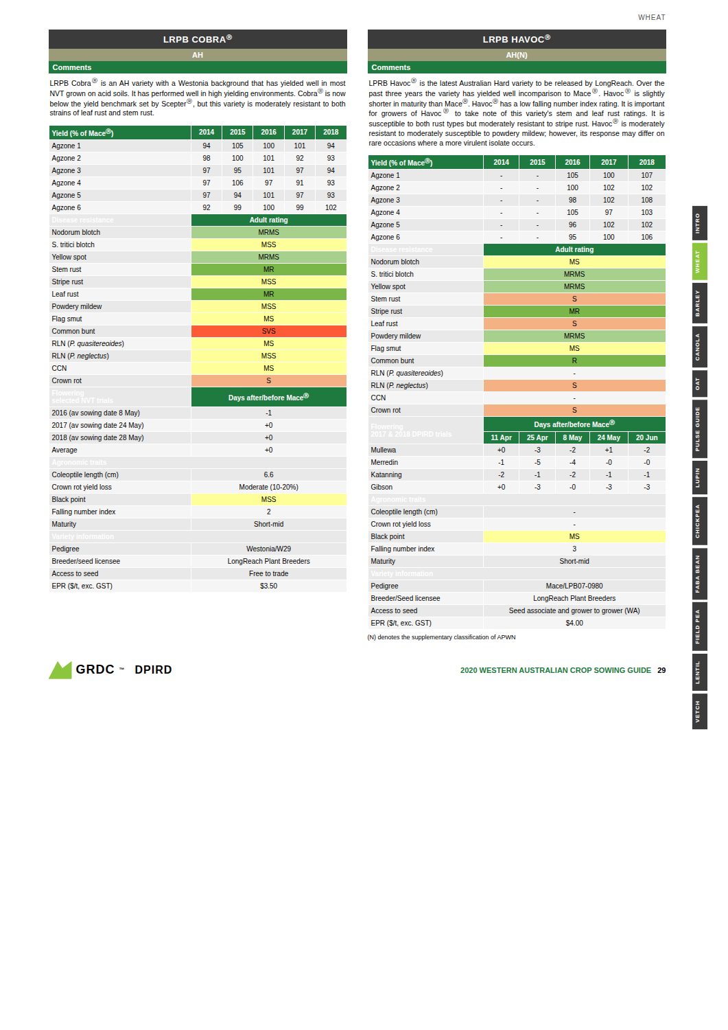WHEAT
LRPB COBRAⓇ
AH
Comments
LRPB CobraⓇ is an AH variety with a Westonia background that has yielded well in most NVT grown on acid soils. It has performed well in high yielding environments. CobraⓇ is now below the yield benchmark set by ScepterⓇ, but this variety is moderately resistant to both strains of leaf rust and stem rust.
| Yield (% of Mace Ⓡ ) | 2014 | 2015 | 2016 | 2017 | 2018 |
| --- | --- | --- | --- | --- | --- |
| Agzone 1 | 94 | 105 | 100 | 101 | 94 |
| Agzone 2 | 98 | 100 | 101 | 92 | 93 |
| Agzone 3 | 97 | 95 | 101 | 97 | 94 |
| Agzone 4 | 97 | 106 | 97 | 91 | 93 |
| Agzone 5 | 97 | 94 | 101 | 97 | 93 |
| Agzone 6 | 92 | 99 | 100 | 99 | 102 |
| Disease resistance | Adult rating |
| Nodorum blotch | MRMS |
| S. tritici blotch | MSS |
| Yellow spot | MRMS |
| Stem rust | MR |
| Stripe rust | MSS |
| Leaf rust | MR |
| Powdery mildew | MSS |
| Flag smut | MS |
| Common bunt | SVS |
| RLN ( P. quasitereoides ) | MS |
| RLN ( P. neglectus ) | MSS |
| CCN | MS |
| Crown rot | S |
| Flowering selected NVT trials | Days after/before Mace Ⓡ |
| 2016 (av sowing date 8 May) | -1 |
| 2017 (av sowing date 24 May) | +0 |
| 2018 (av sowing date 28 May) | +0 |
| Average | +0 |
| Agronomic traits |
| Coleoptile length (cm) | 6.6 |
| Crown rot yield loss | Moderate (10-20%) |
| Black point | MSS |
| Falling number index | 2 |
| Maturity | Short-mid |
| Variety information |
| Pedigree | Westonia/W29 |
| Breeder/seed licensee | LongReach Plant Breeders |
| Access to seed | Free to trade |
| EPR ($/t, exc. GST) | $3.50 |
LRPB HAVOCⓇ
AH(N)
Comments
LPRB HavocⓇ is the latest Australian Hard variety to be released by LongReach. Over the past three years the variety has yielded well incomparison to MaceⓇ. HavocⓇ is slightly shorter in maturity than MaceⓇ. HavocⓇ has a low falling number index rating. It is important for growers of HavocⓇ to take note of this variety's stem and leaf rust ratings. It is susceptible to both rust types but moderately resistant to stripe rust. HavocⓇ is moderately resistant to moderately susceptible to powdery mildew; however, its response may differ on rare occasions where a more virulent isolate occurs.
| Yield (% of Mace Ⓡ ) | 2014 | 2015 | 2016 | 2017 | 2018 |
| --- | --- | --- | --- | --- | --- |
| Agzone 1 | - | - | 105 | 100 | 107 |
| Agzone 2 | - | - | 100 | 102 | 102 |
| Agzone 3 | - | - | 98 | 102 | 108 |
| Agzone 4 | - | - | 105 | 97 | 103 |
| Agzone 5 | - | - | 96 | 102 | 102 |
| Agzone 6 | - | - | 95 | 100 | 106 |
| Disease resistance | Adult rating |
| Nodorum blotch | MS |
| S. tritici blotch | MRMS |
| Yellow spot | MRMS |
| Stem rust | S |
| Stripe rust | MR |
| Leaf rust | S |
| Powdery mildew | MRMS |
| Flag smut | MS |
| Common bunt | R |
| RLN ( P. quasitereoides ) | - |
| RLN ( P. neglectus ) | S |
| CCN | - |
| Crown rot | S |
| Flowering 2017 & 2018 DPIRD trials | Days after/before Mace Ⓡ |
| 11 Apr | 25 Apr | 8 May | 24 May | 20 Jun |
| Mullewa | +0 | -3 | -2 | +1 | -2 |
| Merredin | -1 | -5 | -4 | -0 | -0 |
| Katanning | -2 | -1 | -2 | -1 | -1 |
| Gibson | +0 | -3 | -0 | -3 | -3 |
| Agronomic traits |
| Coleoptile length (cm) | - |
| Crown rot yield loss | - |
| Black point | MS |
| Falling number index | 3 |
| Maturity | Short-mid |
| Variety information |
| Pedigree | Mace/LPB07-0980 |
| Breeder/Seed licensee | LongReach Plant Breeders |
| Access to seed | Seed associate and grower to grower (WA) |
| EPR ($/t, exc. GST) | $4.00 |
(N) denotes the supplementary classification of APWN
INTRO
WHEAT
BARLEY
CANOLA
OAT
PULSE GUIDE
LUPIN
CHICKPEA
FABA BEAN
FIELD PEA
LENTIL
VETCH
GRDC™
DPIRD
2020 WESTERN AUSTRALIAN CROP SOWING GUIDE 29